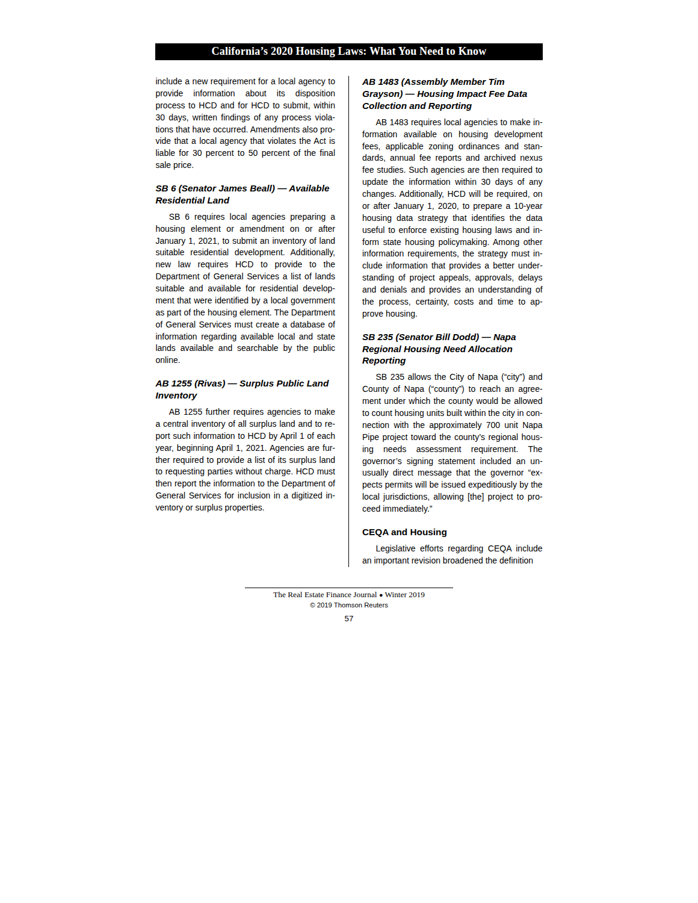California’s 2020 Housing Laws: What You Need to Know
include a new requirement for a local agency to provide information about its disposition process to HCD and for HCD to submit, within 30 days, written findings of any process violations that have occurred. Amendments also provide that a local agency that violates the Act is liable for 30 percent to 50 percent of the final sale price.
SB 6 (Senator James Beall) — Available Residential Land
SB 6 requires local agencies preparing a housing element or amendment on or after January 1, 2021, to submit an inventory of land suitable residential development. Additionally, new law requires HCD to provide to the Department of General Services a list of lands suitable and available for residential development that were identified by a local government as part of the housing element. The Department of General Services must create a database of information regarding available local and state lands available and searchable by the public online.
AB 1255 (Rivas) — Surplus Public Land Inventory
AB 1255 further requires agencies to make a central inventory of all surplus land and to report such information to HCD by April 1 of each year, beginning April 1, 2021. Agencies are further required to provide a list of its surplus land to requesting parties without charge. HCD must then report the information to the Department of General Services for inclusion in a digitized inventory or surplus properties.
AB 1483 (Assembly Member Tim Grayson) — Housing Impact Fee Data Collection and Reporting
AB 1483 requires local agencies to make information available on housing development fees, applicable zoning ordinances and standards, annual fee reports and archived nexus fee studies. Such agencies are then required to update the information within 30 days of any changes. Additionally, HCD will be required, on or after January 1, 2020, to prepare a 10-year housing data strategy that identifies the data useful to enforce existing housing laws and inform state housing policymaking. Among other information requirements, the strategy must include information that provides a better understanding of project appeals, approvals, delays and denials and provides an understanding of the process, certainty, costs and time to approve housing.
SB 235 (Senator Bill Dodd) — Napa Regional Housing Need Allocation Reporting
SB 235 allows the City of Napa (“city”) and County of Napa (“county”) to reach an agreement under which the county would be allowed to count housing units built within the city in connection with the approximately 700 unit Napa Pipe project toward the county’s regional housing needs assessment requirement. The governor’s signing statement included an unusually direct message that the governor “expects permits will be issued expeditiously by the local jurisdictions, allowing [the] project to proceed immediately.”
CEQA and Housing
Legislative efforts regarding CEQA include an important revision broadened the definition
The Real Estate Finance Journal ● Winter 2019
© 2019 Thomson Reuters
57